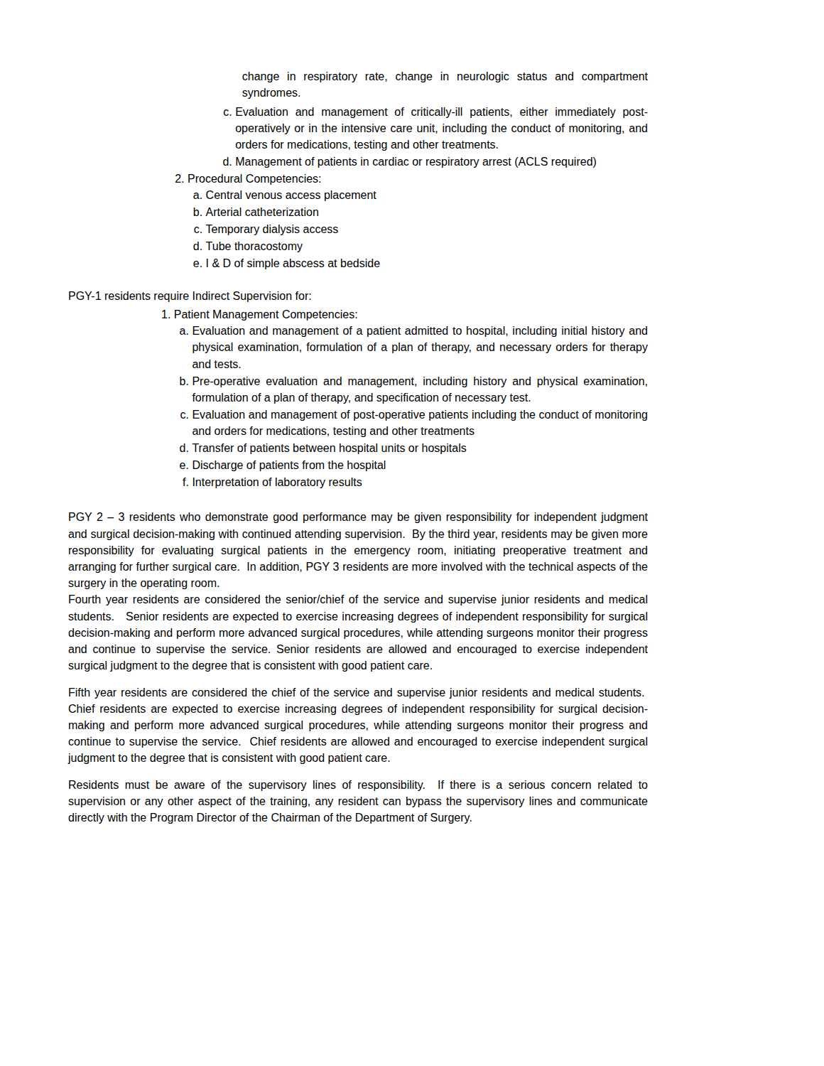change in respiratory rate, change in neurologic status and compartment syndromes.
Evaluation and management of critically-ill patients, either immediately post-operatively or in the intensive care unit, including the conduct of monitoring, and orders for medications, testing and other treatments.
Management of patients in cardiac or respiratory arrest (ACLS required)
Procedural Competencies:
Central venous access placement
Arterial catheterization
Temporary dialysis access
Tube thoracostomy
I & D of simple abscess at bedside
PGY-1 residents require Indirect Supervision for:
Patient Management Competencies:
Evaluation and management of a patient admitted to hospital, including initial history and physical examination, formulation of a plan of therapy, and necessary orders for therapy and tests.
Pre-operative evaluation and management, including history and physical examination, formulation of a plan of therapy, and specification of necessary test.
Evaluation and management of post-operative patients including the conduct of monitoring and orders for medications, testing and other treatments
Transfer of patients between hospital units or hospitals
Discharge of patients from the hospital
Interpretation of laboratory results
PGY 2 – 3 residents who demonstrate good performance may be given responsibility for independent judgment and surgical decision-making with continued attending supervision. By the third year, residents may be given more responsibility for evaluating surgical patients in the emergency room, initiating preoperative treatment and arranging for further surgical care. In addition, PGY 3 residents are more involved with the technical aspects of the surgery in the operating room.
Fourth year residents are considered the senior/chief of the service and supervise junior residents and medical students. Senior residents are expected to exercise increasing degrees of independent responsibility for surgical decision-making and perform more advanced surgical procedures, while attending surgeons monitor their progress and continue to supervise the service. Senior residents are allowed and encouraged to exercise independent surgical judgment to the degree that is consistent with good patient care.
Fifth year residents are considered the chief of the service and supervise junior residents and medical students. Chief residents are expected to exercise increasing degrees of independent responsibility for surgical decision-making and perform more advanced surgical procedures, while attending surgeons monitor their progress and continue to supervise the service. Chief residents are allowed and encouraged to exercise independent surgical judgment to the degree that is consistent with good patient care.
Residents must be aware of the supervisory lines of responsibility. If there is a serious concern related to supervision or any other aspect of the training, any resident can bypass the supervisory lines and communicate directly with the Program Director of the Chairman of the Department of Surgery.